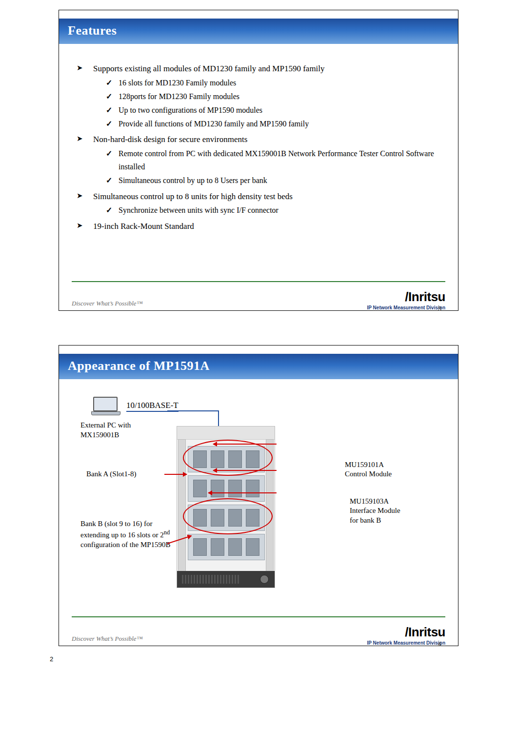Features
Supports existing all modules of MD1230 family and MP1590 family
16 slots for MD1230 Family modules
128ports for MD1230 Family modules
Up to two configurations of MP1590 modules
Provide all functions of MD1230 family and MP1590 family
Non-hard-disk design for secure environments
Remote control from PC with dedicated MX159001B Network Performance Tester Control Software installed
Simultaneous control by up to 8 Users per bank
Simultaneous control up to 8 units for high density test beds
Synchronize between units with sync I/F connector
19-inch Rack-Mount Standard
Discover What’s Possible™
/Inritsu
IP Network Measurement Division
3
Appearance of MP1591A
10/100BASE-T
External PC with MX159001B
Bank A (Slot1-8)
Bank B (slot 9 to 16) for extending up to 16 slots or 2nd configuration of the MP1590B
MU159101A
Control Module
MU159103A
Interface Module
for bank B
Discover What’s Possible™
/Inritsu
IP Network Measurement Division
4
2